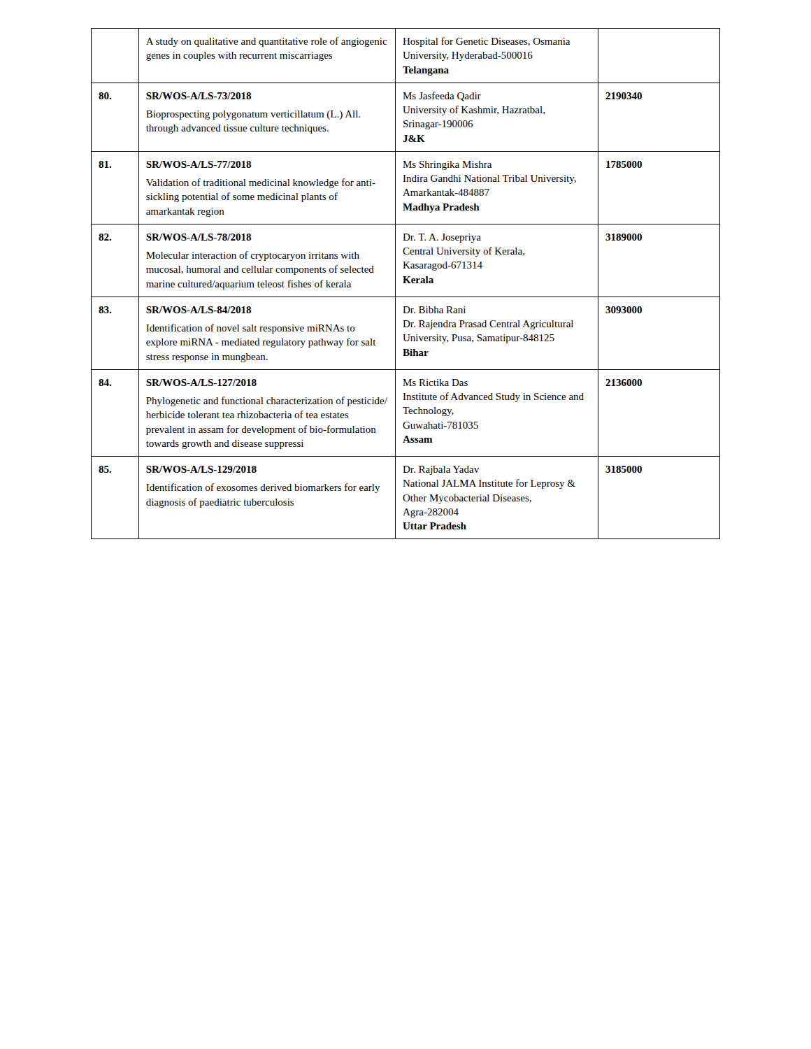| | A study on qualitative and quantitative role of angiogenic genes in couples with recurrent miscarriages | Hospital for Genetic Diseases, Osmania University, Hyderabad-500016 Telangana | |
| 80. | SR/WOS-A/LS-73/2018 Bioprospecting polygonatum verticillatum (L.) All. through advanced tissue culture techniques. | Ms Jasfeeda Qadir University of Kashmir, Hazratbal, Srinagar-190006 J&K | 2190340 |
| 81. | SR/WOS-A/LS-77/2018 Validation of traditional medicinal knowledge for anti-sickling potential of some medicinal plants of amarkantak region | Ms Shringika Mishra Indira Gandhi National Tribal University, Amarkantak-484887 Madhya Pradesh | 1785000 |
| 82. | SR/WOS-A/LS-78/2018 Molecular interaction of cryptocaryon irritans with mucosal, humoral and cellular components of selected marine cultured/aquarium teleost fishes of kerala | Dr. T. A. Josepriya Central University of Kerala, Kasaragod-671314 Kerala | 3189000 |
| 83. | SR/WOS-A/LS-84/2018 Identification of novel salt responsive miRNAs to explore miRNA - mediated regulatory pathway for salt stress response in mungbean. | Dr. Bibha Rani Dr. Rajendra Prasad Central Agricultural University, Pusa, Samatipur-848125 Bihar | 3093000 |
| 84. | SR/WOS-A/LS-127/2018 Phylogenetic and functional characterization of pesticide/ herbicide tolerant tea rhizobacteria of tea estates prevalent in assam for development of bio-formulation towards growth and disease suppressi | Ms Rictika Das Institute of Advanced Study in Science and Technology, Guwahati-781035 Assam | 2136000 |
| 85. | SR/WOS-A/LS-129/2018 Identification of exosomes derived biomarkers for early diagnosis of paediatric tuberculosis | Dr. Rajbala Yadav National JALMA Institute for Leprosy & Other Mycobacterial Diseases, Agra-282004 Uttar Pradesh | 3185000 |